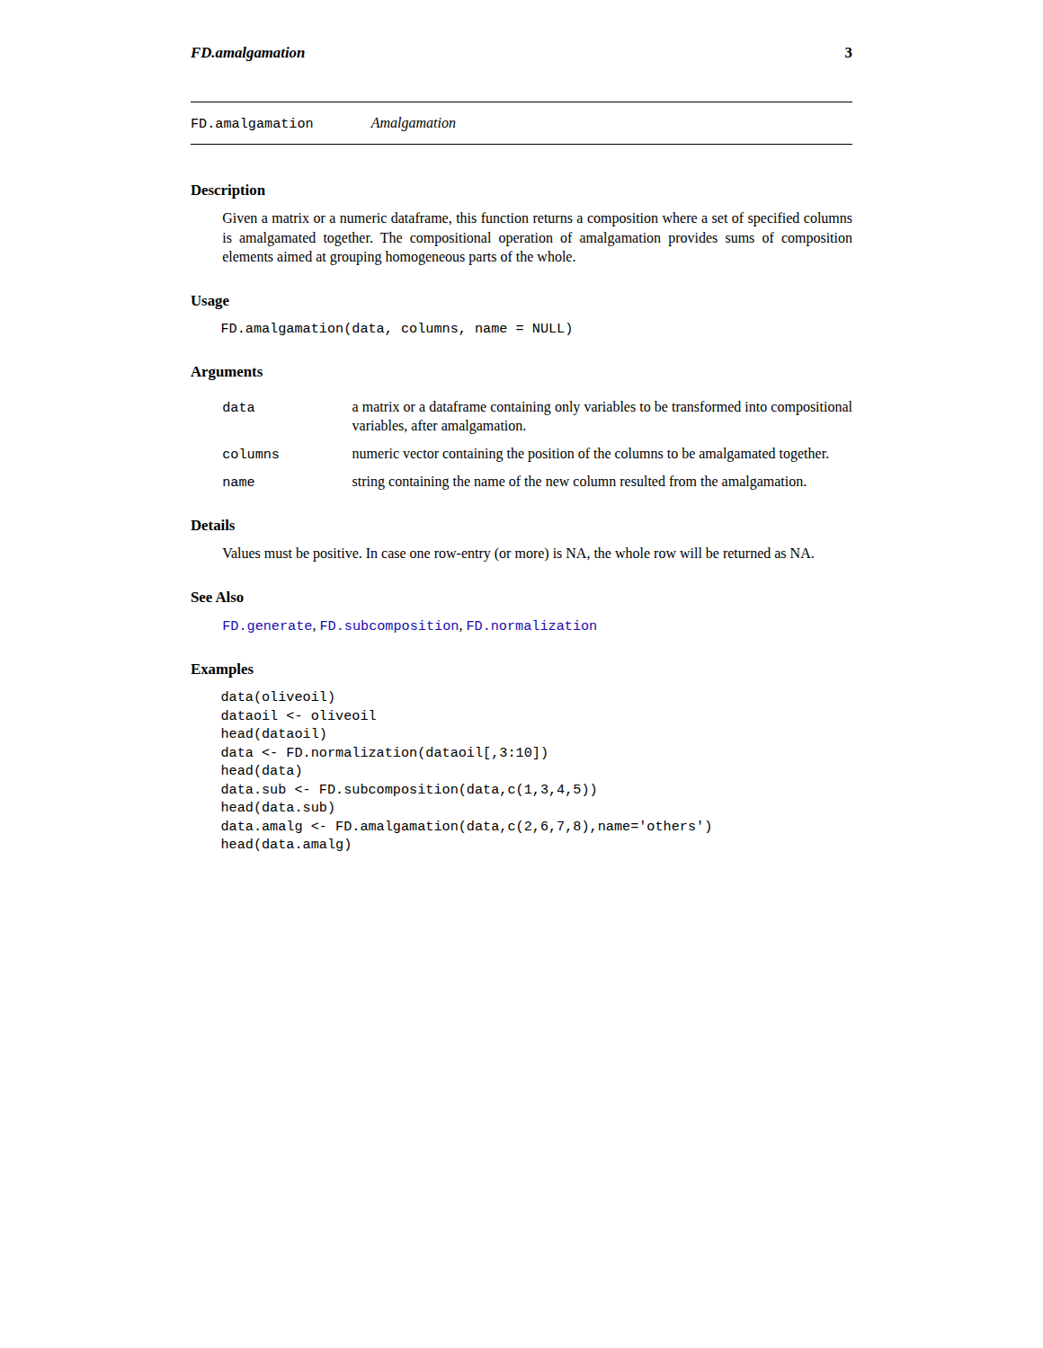FD.amalgamation 3
FD.amalgamation Amalgamation
Description
Given a matrix or a numeric dataframe, this function returns a composition where a set of specified columns is amalgamated together. The compositional operation of amalgamation provides sums of composition elements aimed at grouping homogeneous parts of the whole.
Usage
FD.amalgamation(data, columns, name = NULL)
Arguments
data
a matrix or a dataframe containing only variables to be transformed into compositional variables, after amalgamation.
columns
numeric vector containing the position of the columns to be amalgamated together.
name
string containing the name of the new column resulted from the amalgamation.
Details
Values must be positive. In case one row-entry (or more) is NA, the whole row will be returned as NA.
See Also
FD.generate, FD.subcomposition, FD.normalization
Examples
data(oliveoil)
dataoil <- oliveoil
head(dataoil)
data <- FD.normalization(dataoil[,3:10])
head(data)
data.sub <- FD.subcomposition(data,c(1,3,4,5))
head(data.sub)
data.amalg <- FD.amalgamation(data,c(2,6,7,8),name='others')
head(data.amalg)